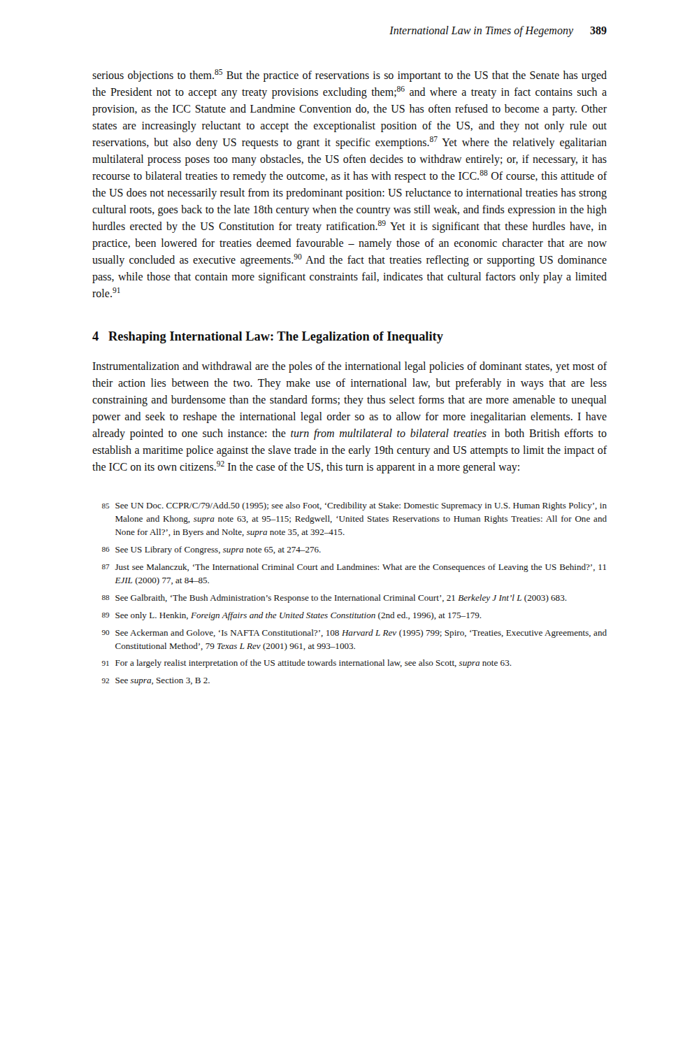International Law in Times of Hegemony 389
serious objections to them.85 But the practice of reservations is so important to the US that the Senate has urged the President not to accept any treaty provisions excluding them;86 and where a treaty in fact contains such a provision, as the ICC Statute and Landmine Convention do, the US has often refused to become a party. Other states are increasingly reluctant to accept the exceptionalist position of the US, and they not only rule out reservations, but also deny US requests to grant it specific exemptions.87 Yet where the relatively egalitarian multilateral process poses too many obstacles, the US often decides to withdraw entirely; or, if necessary, it has recourse to bilateral treaties to remedy the outcome, as it has with respect to the ICC.88 Of course, this attitude of the US does not necessarily result from its predominant position: US reluctance to international treaties has strong cultural roots, goes back to the late 18th century when the country was still weak, and finds expression in the high hurdles erected by the US Constitution for treaty ratification.89 Yet it is significant that these hurdles have, in practice, been lowered for treaties deemed favourable – namely those of an economic character that are now usually concluded as executive agreements.90 And the fact that treaties reflecting or supporting US dominance pass, while those that contain more significant constraints fail, indicates that cultural factors only play a limited role.91
4 Reshaping International Law: The Legalization of Inequality
Instrumentalization and withdrawal are the poles of the international legal policies of dominant states, yet most of their action lies between the two. They make use of international law, but preferably in ways that are less constraining and burdensome than the standard forms; they thus select forms that are more amenable to unequal power and seek to reshape the international legal order so as to allow for more inegalitarian elements. I have already pointed to one such instance: the turn from multilateral to bilateral treaties in both British efforts to establish a maritime police against the slave trade in the early 19th century and US attempts to limit the impact of the ICC on its own citizens.92 In the case of the US, this turn is apparent in a more general way:
85 See UN Doc. CCPR/C/79/Add.50 (1995); see also Foot, ‘Credibility at Stake: Domestic Supremacy in U.S. Human Rights Policy’, in Malone and Khong, supra note 63, at 95–115; Redgwell, ‘United States Reservations to Human Rights Treaties: All for One and None for All?’, in Byers and Nolte, supra note 35, at 392–415.
86 See US Library of Congress, supra note 65, at 274–276.
87 Just see Malanczuk, ‘The International Criminal Court and Landmines: What are the Consequences of Leaving the US Behind?’, 11 EJIL (2000) 77, at 84–85.
88 See Galbraith, ‘The Bush Administration’s Response to the International Criminal Court’, 21 Berkeley J Int’l L (2003) 683.
89 See only L. Henkin, Foreign Affairs and the United States Constitution (2nd ed., 1996), at 175–179.
90 See Ackerman and Golove, ‘Is NAFTA Constitutional?’, 108 Harvard L Rev (1995) 799; Spiro, ‘Treaties, Executive Agreements, and Constitutional Method’, 79 Texas L Rev (2001) 961, at 993–1003.
91 For a largely realist interpretation of the US attitude towards international law, see also Scott, supra note 63.
92 See supra, Section 3, B 2.